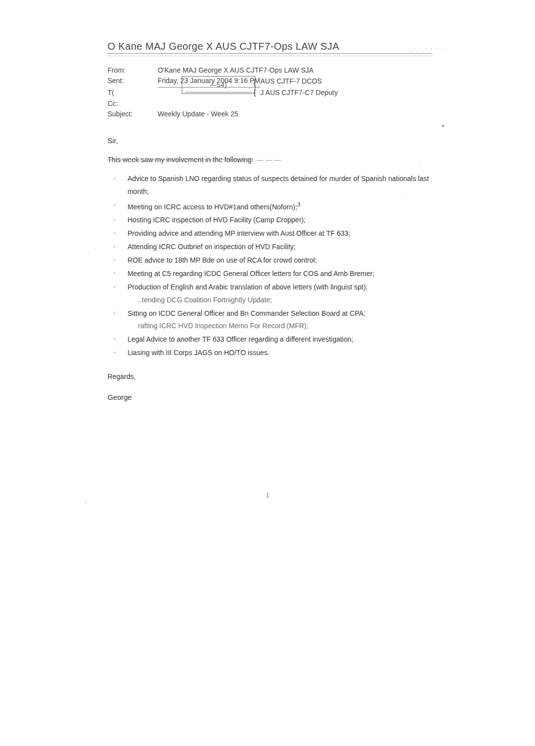. . . . . .
O Kane MAJ George X AUS CJTF7-Ops LAW SJA
From:
O'Kane MAJ George X AUS CJTF7-Ops LAW SJA
Sent:
Friday, 23 January 2004 9:16 PM
T(
Cc:
Subject:
Weekly Update - Week 25
—54)
{
{
AUS CJTF-7 DCOS
J AUS CJTF7-C7 Deputy
Sir,
This week saw my involvement in the following:———
Advice to Spanish LNO regarding status of suspects detained for murder of Spanish nationals last month;
Meeting on ICRC access to HVD#1and others(Noforn);3
Hosting ICRC inspection of HVD Facility (Camp Cropper); .
Providing advice and attending MP interview with Aust Officer at TF 633;
Attending ICRC Outbrief on inspection of HVD Facility;
ROE advice to 18th MP Bde on use of RCA for crowd control;
Meeting at C5 regarding ICDC General Officer letters for COS and Amb Bremer;
Production of English and Arabic translation of above letters (with linguist spt); ..tending DCG Coalition Fortnightly Update;
Sitting on ICDC General Officer and Bn Commander Selection Board at CPA; rafting ICRC HVD Inspection Memo For Record (MFR);
Legal Advice to another TF 633 Officer regarding a different investigation;
Liasing with III Corps JAGS on HO/TO issues.
Regards,
George
•
.
.
.
.
1
: